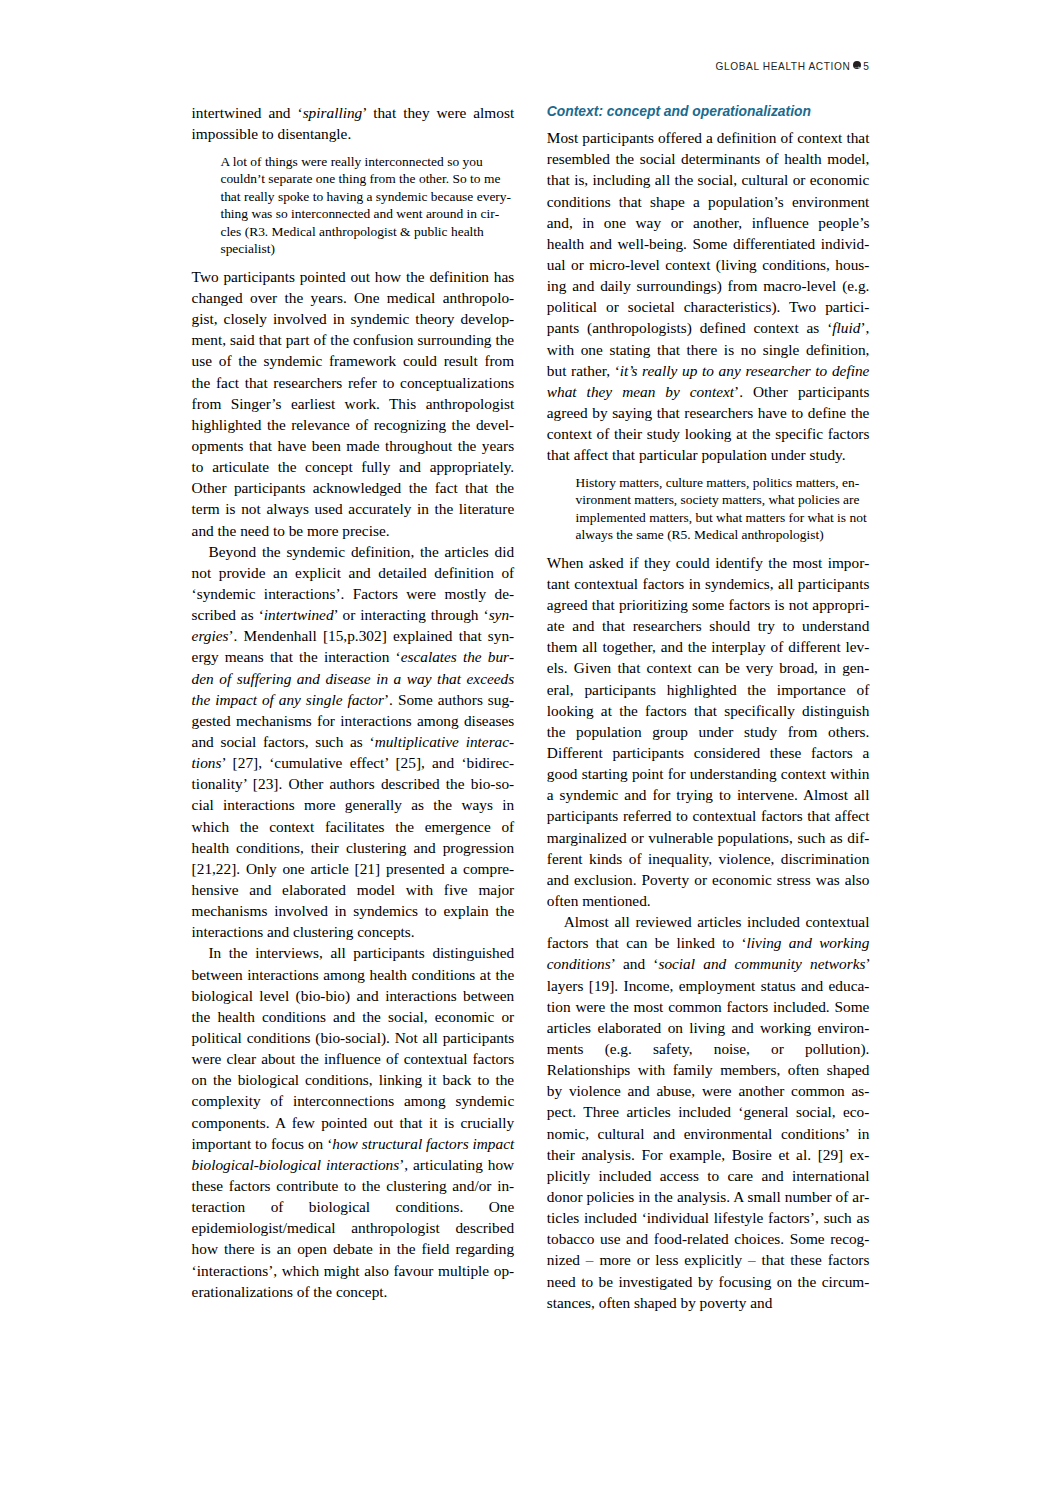Global Health Action 5
intertwined and ‘spiralling’ that they were almost impossible to disentangle.
A lot of things were really interconnected so you couldn’t separate one thing from the other. So to me that really spoke to having a syndemic because everything was so interconnected and went around in circles (R3. Medical anthropologist & public health specialist)
Two participants pointed out how the definition has changed over the years. One medical anthropologist, closely involved in syndemic theory development, said that part of the confusion surrounding the use of the syndemic framework could result from the fact that researchers refer to conceptualizations from Singer’s earliest work. This anthropologist highlighted the relevance of recognizing the developments that have been made throughout the years to articulate the concept fully and appropriately. Other participants acknowledged the fact that the term is not always used accurately in the literature and the need to be more precise.
Beyond the syndemic definition, the articles did not provide an explicit and detailed definition of ‘syndemic interactions’. Factors were mostly described as ‘intertwined’ or interacting through ‘synergies’. Mendenhall [15,p.302] explained that synergy means that the interaction ‘escalates the burden of suffering and disease in a way that exceeds the impact of any single factor’. Some authors suggested mechanisms for interactions among diseases and social factors, such as ‘multiplicative interactions’ [27], ‘cumulative effect’ [25], and ‘bidirectionality’ [23]. Other authors described the bio-social interactions more generally as the ways in which the context facilitates the emergence of health conditions, their clustering and progression [21,22]. Only one article [21] presented a comprehensive and elaborated model with five major mechanisms involved in syndemics to explain the interactions and clustering concepts.
In the interviews, all participants distinguished between interactions among health conditions at the biological level (bio-bio) and interactions between the health conditions and the social, economic or political conditions (bio-social). Not all participants were clear about the influence of contextual factors on the biological conditions, linking it back to the complexity of interconnections among syndemic components. A few pointed out that it is crucially important to focus on ‘how structural factors impact biological-biological interactions’, articulating how these factors contribute to the clustering and/or interaction of biological conditions. One epidemiologist/medical anthropologist described how there is an open debate in the field regarding ‘interactions’, which might also favour multiple operationalizations of the concept.
Context: concept and operationalization
Most participants offered a definition of context that resembled the social determinants of health model, that is, including all the social, cultural or economic conditions that shape a population’s environment and, in one way or another, influence people’s health and well-being. Some differentiated individual or micro-level context (living conditions, housing and daily surroundings) from macro-level (e.g. political or societal characteristics). Two participants (anthropologists) defined context as ‘fluid’, with one stating that there is no single definition, but rather, ‘it’s really up to any researcher to define what they mean by context’. Other participants agreed by saying that researchers have to define the context of their study looking at the specific factors that affect that particular population under study.
History matters, culture matters, politics matters, environment matters, society matters, what policies are implemented matters, but what matters for what is not always the same (R5. Medical anthropologist)
When asked if they could identify the most important contextual factors in syndemics, all participants agreed that prioritizing some factors is not appropriate and that researchers should try to understand them all together, and the interplay of different levels. Given that context can be very broad, in general, participants highlighted the importance of looking at the factors that specifically distinguish the population group under study from others. Different participants considered these factors a good starting point for understanding context within a syndemic and for trying to intervene. Almost all participants referred to contextual factors that affect marginalized or vulnerable populations, such as different kinds of inequality, violence, discrimination and exclusion. Poverty or economic stress was also often mentioned.
Almost all reviewed articles included contextual factors that can be linked to ‘living and working conditions’ and ‘social and community networks’ layers [19]. Income, employment status and education were the most common factors included. Some articles elaborated on living and working environments (e.g. safety, noise, or pollution). Relationships with family members, often shaped by violence and abuse, were another common aspect. Three articles included ‘general social, economic, cultural and environmental conditions’ in their analysis. For example, Bosire et al. [29] explicitly included access to care and international donor policies in the analysis. A small number of articles included ‘individual lifestyle factors’, such as tobacco use and food-related choices. Some recognized – more or less explicitly – that these factors need to be investigated by focusing on the circumstances, often shaped by poverty and